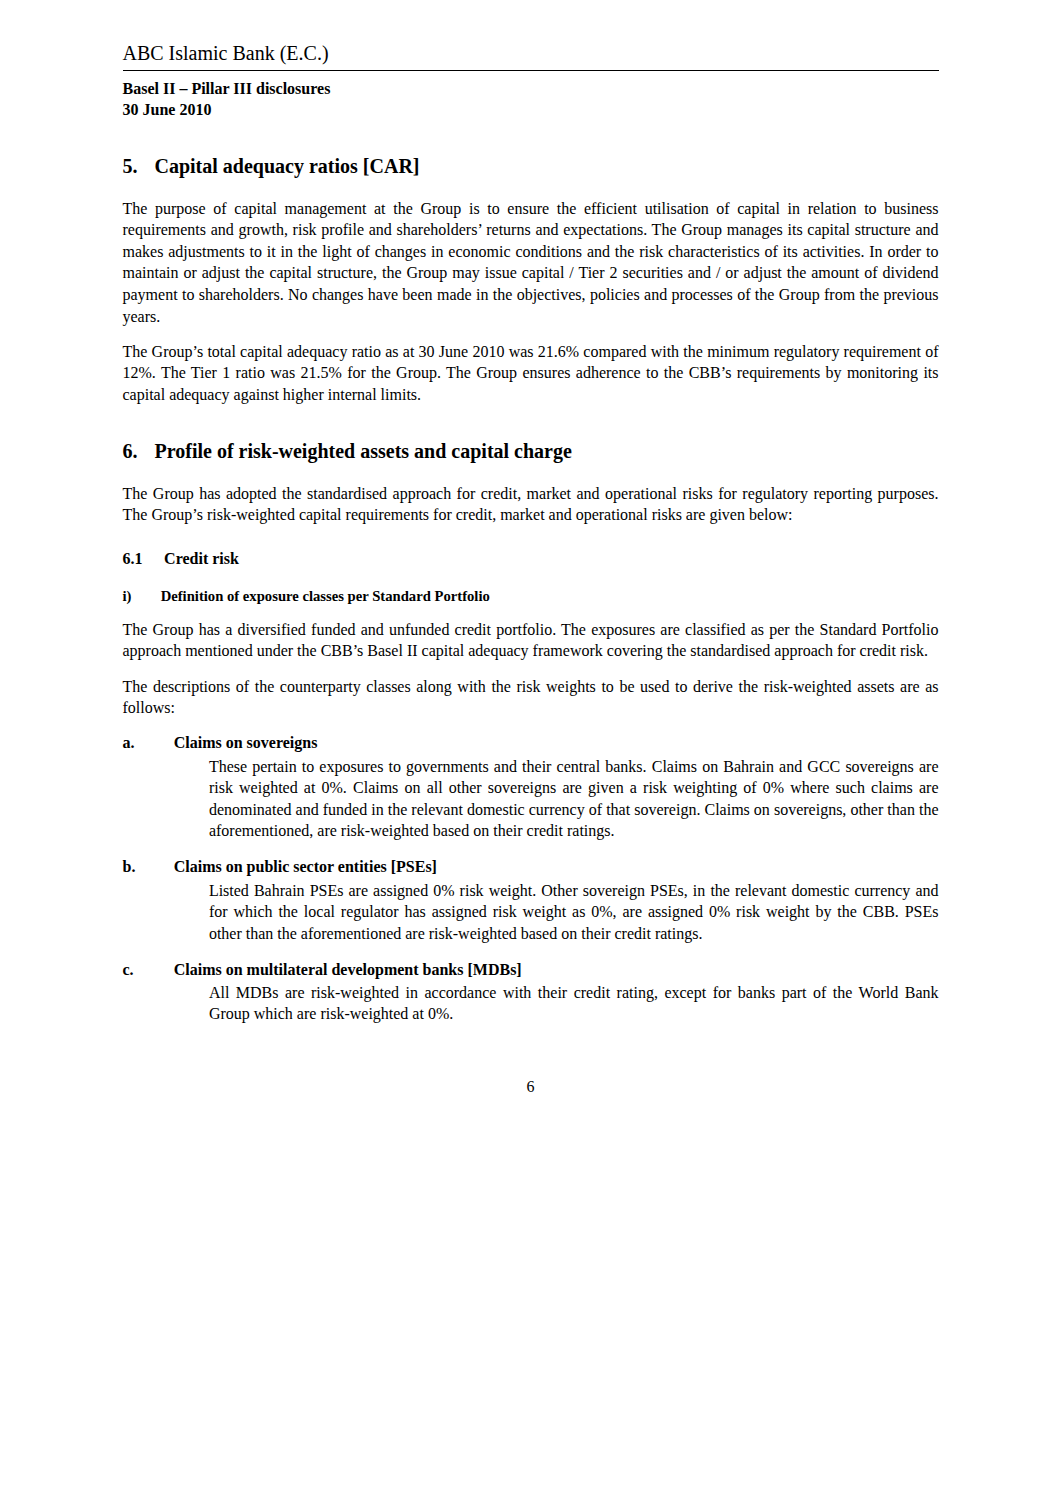ABC Islamic Bank (E.C.)
Basel II – Pillar III disclosures
30 June 2010
5. Capital adequacy ratios [CAR]
The purpose of capital management at the Group is to ensure the efficient utilisation of capital in relation to business requirements and growth, risk profile and shareholders’ returns and expectations. The Group manages its capital structure and makes adjustments to it in the light of changes in economic conditions and the risk characteristics of its activities. In order to maintain or adjust the capital structure, the Group may issue capital / Tier 2 securities and / or adjust the amount of dividend payment to shareholders. No changes have been made in the objectives, policies and processes of the Group from the previous years.
The Group’s total capital adequacy ratio as at 30 June 2010 was 21.6% compared with the minimum regulatory requirement of 12%. The Tier 1 ratio was 21.5% for the Group. The Group ensures adherence to the CBB’s requirements by monitoring its capital adequacy against higher internal limits.
6. Profile of risk-weighted assets and capital charge
The Group has adopted the standardised approach for credit, market and operational risks for regulatory reporting purposes. The Group’s risk-weighted capital requirements for credit, market and operational risks are given below:
6.1 Credit risk
i) Definition of exposure classes per Standard Portfolio
The Group has a diversified funded and unfunded credit portfolio. The exposures are classified as per the Standard Portfolio approach mentioned under the CBB’s Basel II capital adequacy framework covering the standardised approach for credit risk.
The descriptions of the counterparty classes along with the risk weights to be used to derive the risk-weighted assets are as follows:
a. Claims on sovereigns These pertain to exposures to governments and their central banks. Claims on Bahrain and GCC sovereigns are risk weighted at 0%. Claims on all other sovereigns are given a risk weighting of 0% where such claims are denominated and funded in the relevant domestic currency of that sovereign. Claims on sovereigns, other than the aforementioned, are risk-weighted based on their credit ratings.
b. Claims on public sector entities [PSEs] Listed Bahrain PSEs are assigned 0% risk weight. Other sovereign PSEs, in the relevant domestic currency and for which the local regulator has assigned risk weight as 0%, are assigned 0% risk weight by the CBB. PSEs other than the aforementioned are risk-weighted based on their credit ratings.
c. Claims on multilateral development banks [MDBs] All MDBs are risk-weighted in accordance with their credit rating, except for banks part of the World Bank Group which are risk-weighted at 0%.
6